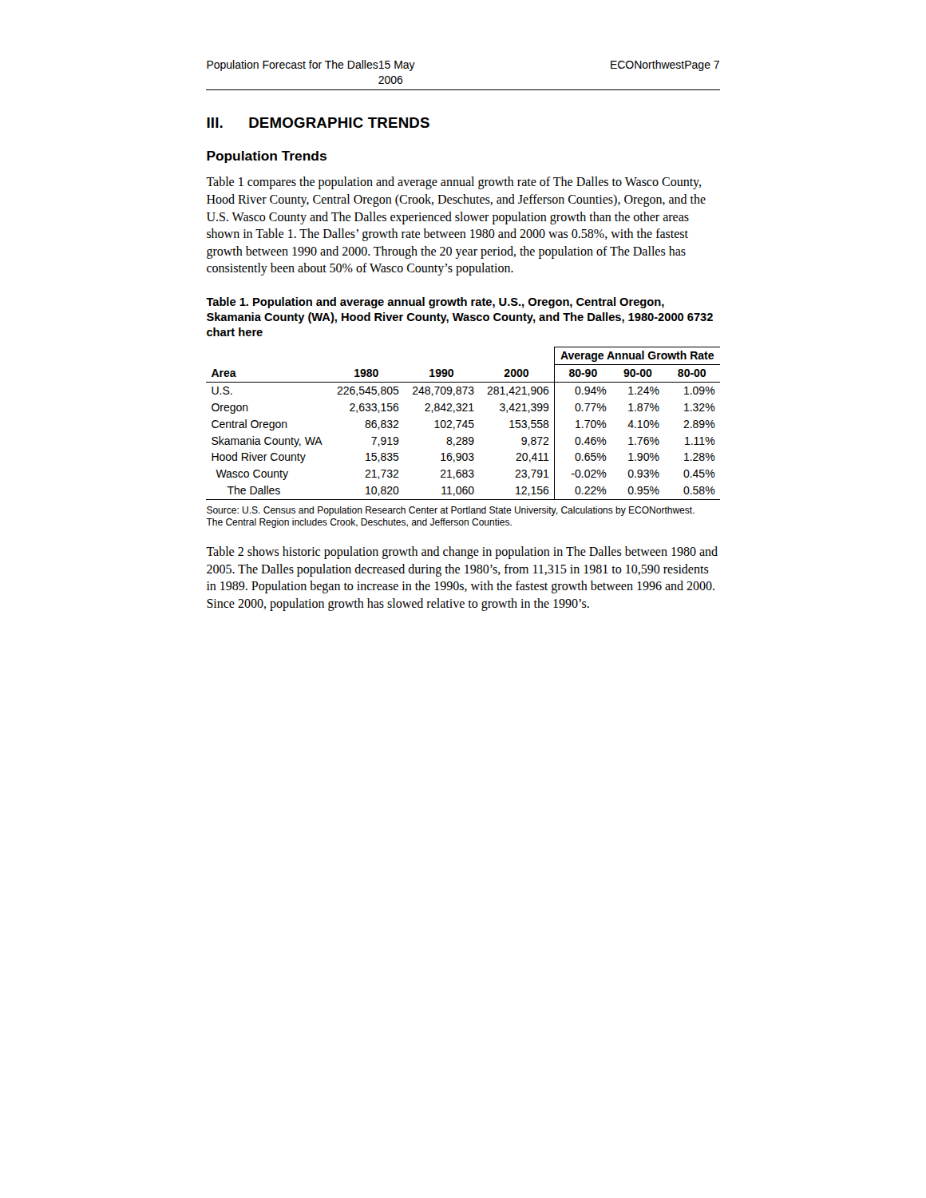Population Forecast for The Dalles
15 May 2006 ECONorthwest
Page 7
III. DEMOGRAPHIC TRENDS
Population Trends
Table 1 compares the population and average annual growth rate of The Dalles to Wasco County, Hood River County, Central Oregon (Crook, Deschutes, and Jefferson Counties), Oregon, and the U.S. Wasco County and The Dalles experienced slower population growth than the other areas shown in Table 1. The Dalles’ growth rate between 1980 and 2000 was 0.58%, with the fastest growth between 1990 and 2000. Through the 20 year period, the population of The Dalles has consistently been about 50% of Wasco County’s population.
Table 1. Population and average annual growth rate, U.S., Oregon, Central Oregon, Skamania County (WA), Hood River County, Wasco County, and The Dalles, 1980-2000 6732 chart here
| | | | | Average Annual Growth Rate |
| Area | 1980 | 1990 | 2000 | 80-90 | 90-00 | 80-00 |
| U.S. | 226,545,805 | 248,709,873 | 281,421,906 | 0.94% | 1.24% | 1.09% |
| Oregon | 2,633,156 | 2,842,321 | 3,421,399 | 0.77% | 1.87% | 1.32% |
| Central Oregon | 86,832 | 102,745 | 153,558 | 1.70% | 4.10% | 2.89% |
| Skamania County, WA | 7,919 | 8,289 | 9,872 | 0.46% | 1.76% | 1.11% |
| Hood River County | 15,835 | 16,903 | 20,411 | 0.65% | 1.90% | 1.28% |
| Wasco County | 21,732 | 21,683 | 23,791 | -0.02% | 0.93% | 0.45% |
| The Dalles | 10,820 | 11,060 | 12,156 | 0.22% | 0.95% | 0.58% |
Source: U.S. Census and Population Research Center at Portland State University, Calculations by ECONorthwest.
The Central Region includes Crook, Deschutes, and Jefferson Counties.
Table 2 shows historic population growth and change in population in The Dalles between 1980 and 2005. The Dalles population decreased during the 1980’s, from 11,315 in 1981 to 10,590 residents in 1989. Population began to increase in the 1990s, with the fastest growth between 1996 and 2000. Since 2000, population growth has slowed relative to growth in the 1990’s.